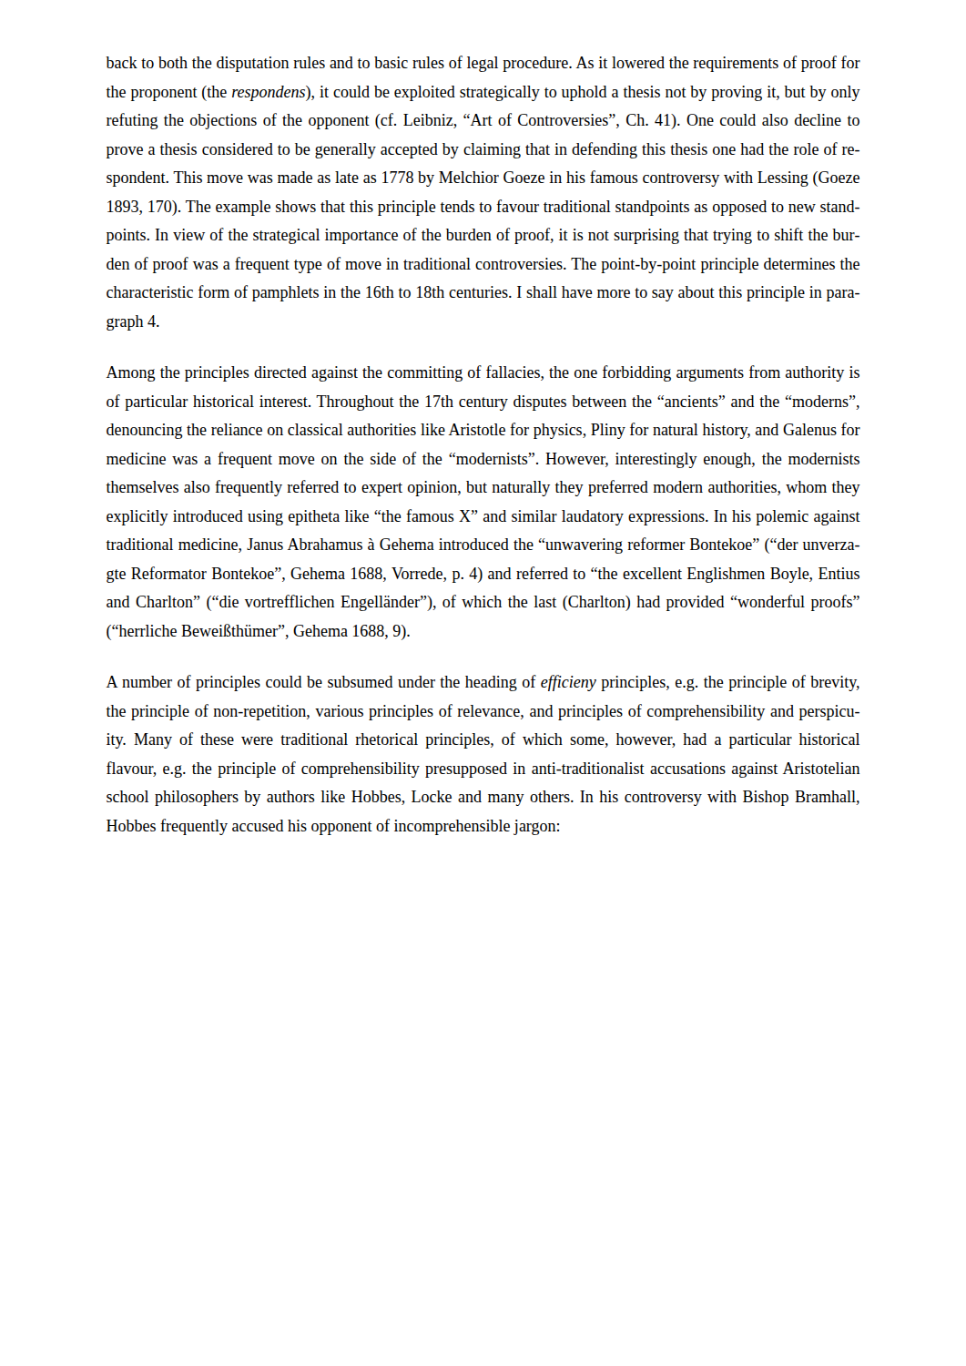back to both the disputation rules and to basic rules of legal procedure. As it lowered the requirements of proof for the proponent (the respondens), it could be exploited strategically to uphold a thesis not by proving it, but by only refuting the objections of the opponent (cf. Leibniz, “Art of Controversies”, Ch. 41). One could also decline to prove a thesis considered to be generally accepted by claiming that in defending this thesis one had the role of respondent. This move was made as late as 1778 by Melchior Goeze in his famous controversy with Lessing (Goeze 1893, 170). The example shows that this principle tends to favour traditional standpoints as opposed to new standpoints. In view of the strategical importance of the burden of proof, it is not surprising that trying to shift the burden of proof was a frequent type of move in traditional controversies. The point-by-point principle determines the characteristic form of pamphlets in the 16th to 18th centuries. I shall have more to say about this principle in paragraph 4.
Among the principles directed against the committing of fallacies, the one forbidding arguments from authority is of particular historical interest. Throughout the 17th century disputes between the “ancients” and the “moderns”, denouncing the reliance on classical authorities like Aristotle for physics, Pliny for natural history, and Galenus for medicine was a frequent move on the side of the “modernists”. However, interestingly enough, the modernists themselves also frequently referred to expert opinion, but naturally they preferred modern authorities, whom they explicitly introduced using epitheta like “the famous X” and similar laudatory expressions. In his polemic against traditional medicine, Janus Abrahamus à Gehema introduced the “unwavering reformer Bontekoe” (“der unverzagte Reformator Bontekoe”, Gehema 1688, Vorrede, p. 4) and referred to “the excellent Englishmen Boyle, Entius and Charlton” (“die vortrefflichen Engelländer”), of which the last (Charlton) had provided “wonderful proofs” (“herrliche Beweißthümer”, Gehema 1688, 9).
A number of principles could be subsumed under the heading of efficieny principles, e.g. the principle of brevity, the principle of non-repetition, various principles of relevance, and principles of comprehensibility and perspicuity. Many of these were traditional rhetorical principles, of which some, however, had a particular historical flavour, e.g. the principle of comprehensibility presupposed in anti-traditionalist accusations against Aristotelian school philosophers by authors like Hobbes, Locke and many others. In his controversy with Bishop Bramhall, Hobbes frequently accused his opponent of incomprehensible jargon: